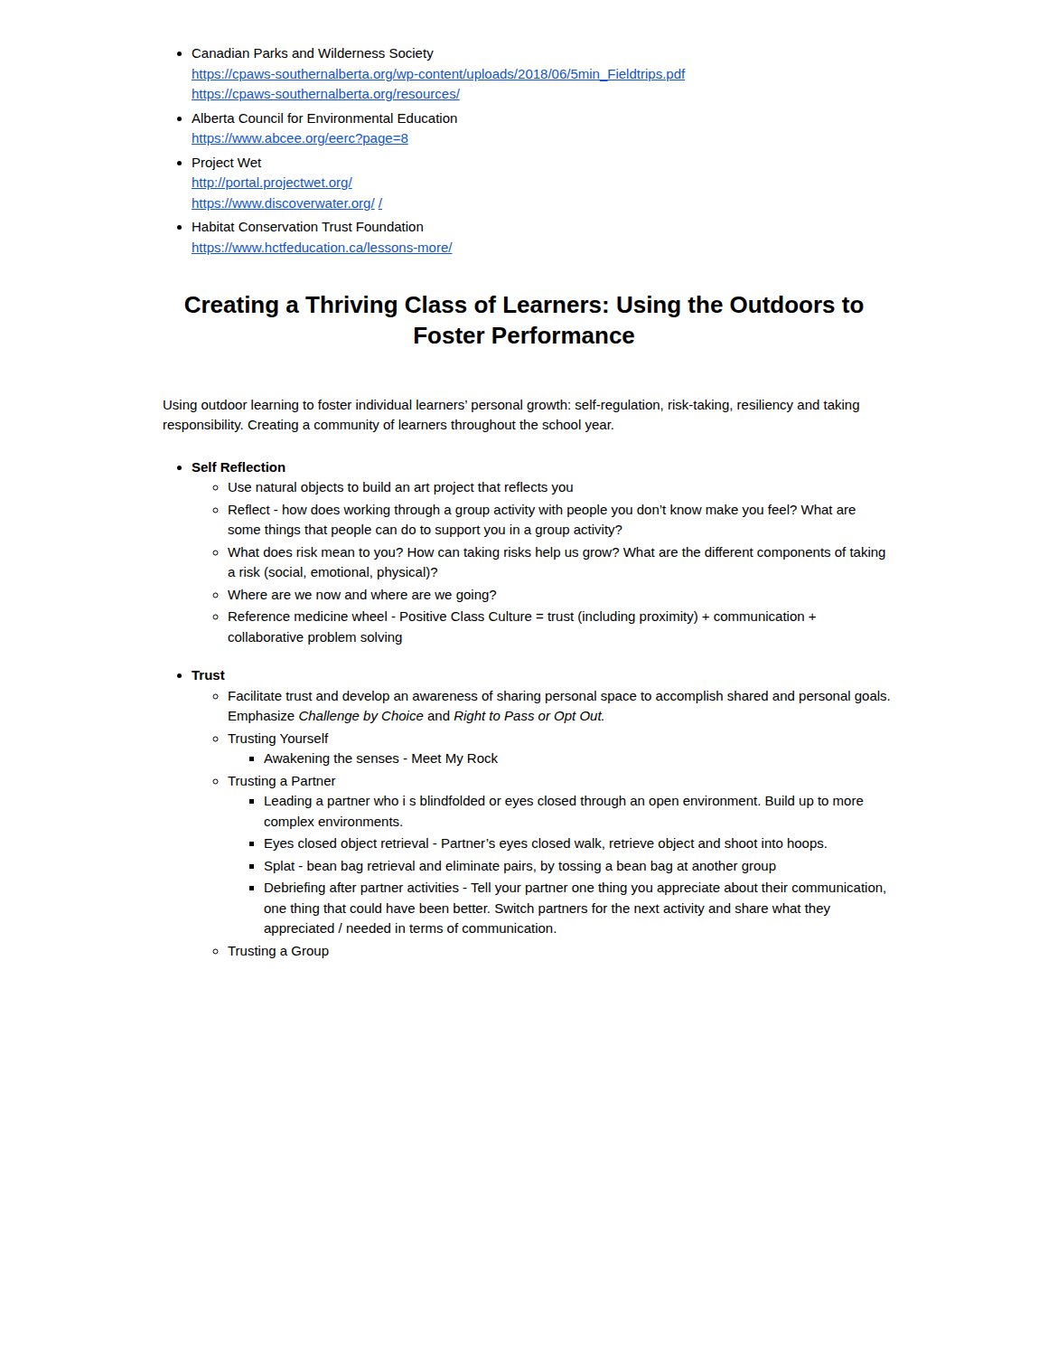Canadian Parks and Wilderness Society https://cpaws-southernalberta.org/wp-content/uploads/2018/06/5min_Fieldtrips.pdf https://cpaws-southernalberta.org/resources/
Alberta Council for Environmental Education https://www.abcee.org/eerc?page=8
Project Wet http://portal.projectwet.org/ https://www.discoverwater.org/ /
Habitat Conservation Trust Foundation https://www.hctfeducation.ca/lessons-more/
Creating a Thriving Class of Learners: Using the Outdoors to Foster Performance
Using outdoor learning to foster individual learners’ personal growth: self-regulation, risk-taking, resiliency and taking responsibility. Creating a community of learners throughout the school year.
Self Reflection
Use natural objects to build an art project that reflects you
Reflect - how does working through a group activity with people you don’t know make you feel? What are some things that people can do to support you in a group activity?
What does risk mean to you? How can taking risks help us grow? What are the different components of taking a risk (social, emotional, physical)?
Where are we now and where are we going?
Reference medicine wheel - Positive Class Culture = trust (including proximity) + communication + collaborative problem solving
Trust
Facilitate trust and develop an awareness of sharing personal space to accomplish shared and personal goals. Emphasize Challenge by Choice and Right to Pass or Opt Out.
Trusting Yourself
Awakening the senses - Meet My Rock
Trusting a Partner
Leading a partner who i s blindfolded or eyes closed through an open environment. Build up to more complex environments.
Eyes closed object retrieval - Partner’s eyes closed walk, retrieve object and shoot into hoops.
Splat - bean bag retrieval and eliminate pairs, by tossing a bean bag at another group
Debriefing after partner activities - Tell your partner one thing you appreciate about their communication, one thing that could have been better. Switch partners for the next activity and share what they appreciated / needed in terms of communication.
Trusting a Group